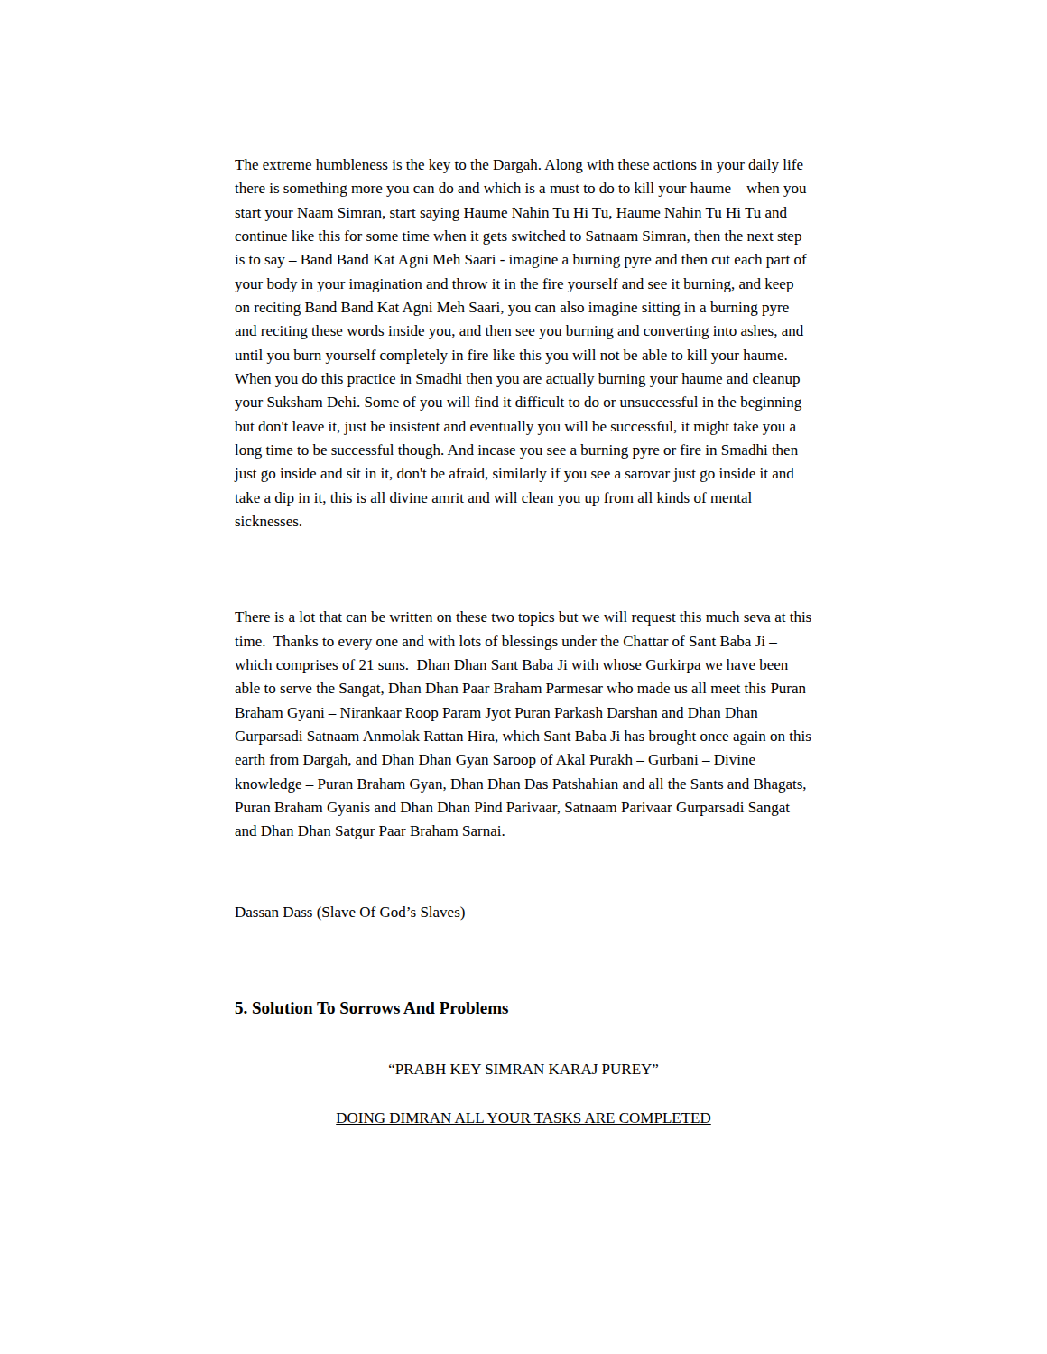The extreme humbleness is the key to the Dargah. Along with these actions in your daily life there is something more you can do and which is a must to do to kill your haume – when you start your Naam Simran, start saying Haume Nahin Tu Hi Tu, Haume Nahin Tu Hi Tu and continue like this for some time when it gets switched to Satnaam Simran, then the next step is to say – Band Band Kat Agni Meh Saari - imagine a burning pyre and then cut each part of your body in your imagination and throw it in the fire yourself and see it burning, and keep on reciting Band Band Kat Agni Meh Saari, you can also imagine sitting in a burning pyre and reciting these words inside you, and then see you burning and converting into ashes, and until you burn yourself completely in fire like this you will not be able to kill your haume. When you do this practice in Smadhi then you are actually burning your haume and cleanup your Suksham Dehi. Some of you will find it difficult to do or unsuccessful in the beginning but don't leave it, just be insistent and eventually you will be successful, it might take you a long time to be successful though. And incase you see a burning pyre or fire in Smadhi then just go inside and sit in it, don't be afraid, similarly if you see a sarovar just go inside it and take a dip in it, this is all divine amrit and will clean you up from all kinds of mental sicknesses.
There is a lot that can be written on these two topics but we will request this much seva at this time. Thanks to every one and with lots of blessings under the Chattar of Sant Baba Ji – which comprises of 21 suns. Dhan Dhan Sant Baba Ji with whose Gurkirpa we have been able to serve the Sangat, Dhan Dhan Paar Braham Parmesar who made us all meet this Puran Braham Gyani – Nirankaar Roop Param Jyot Puran Parkash Darshan and Dhan Dhan Gurparsadi Satnaam Anmolak Rattan Hira, which Sant Baba Ji has brought once again on this earth from Dargah, and Dhan Dhan Gyan Saroop of Akal Purakh – Gurbani – Divine knowledge – Puran Braham Gyan, Dhan Dhan Das Patshahian and all the Sants and Bhagats, Puran Braham Gyanis and Dhan Dhan Pind Parivaar, Satnaam Parivaar Gurparsadi Sangat and Dhan Dhan Satgur Paar Braham Sarnai.
Dassan Dass (Slave Of God’s Slaves)
5. Solution To Sorrows And Problems
“PRABH KEY SIMRAN KARAJ PUREY”
DOING DIMRAN ALL YOUR TASKS ARE COMPLETED